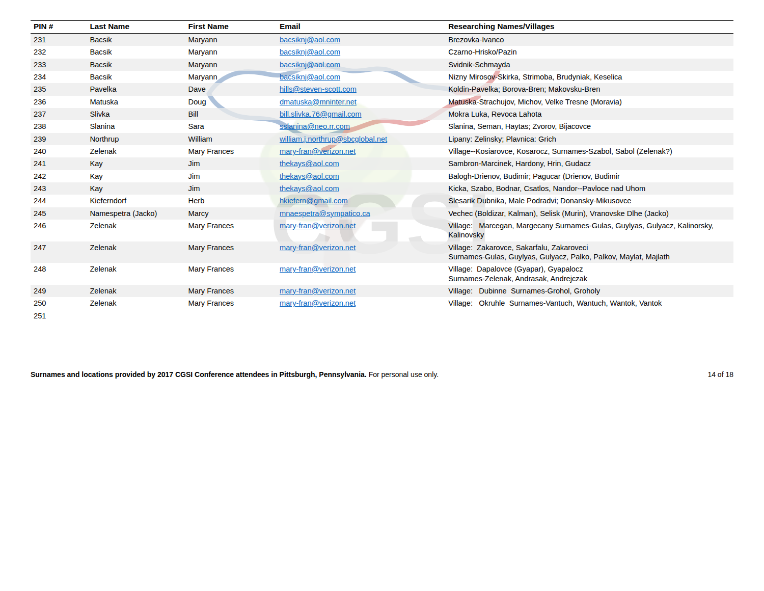🌳
CGSI
| PIN # | Last Name | First Name | Email | Researching Names/Villages |
| --- | --- | --- | --- | --- |
| 231 | Bacsik | Maryann | bacsiknj@aol.com | Brezovka-Ivanco |
| 232 | Bacsik | Maryann | bacsiknj@aol.com | Czarno-Hrisko/Pazin |
| 233 | Bacsik | Maryann | bacsiknj@aol.com | Svidnik-Schmayda |
| 234 | Bacsik | Maryann | bacsiknj@aol.com | Nizny Mirosov-Skirka, Strimoba, Brudyniak, Keselica |
| 235 | Pavelka | Dave | hills@steven-scott.com | Koldin-Pavelka; Borova-Bren; Makovsku-Bren |
| 236 | Matuska | Doug | dmatuska@mninter.net | Matuska-Strachujov, Michov, Velke Tresne (Moravia) |
| 237 | Slivka | Bill | bill.slivka.76@gmail.com | Mokra Luka, Revoca Lahota |
| 238 | Slanina | Sara | sslanina@neo.rr.com | Slanina, Seman, Haytas; Zvorov, Bijacovce |
| 239 | Northrup | William | william.j.northrup@sbcglobal.net | Lipany: Zelinsky; Plavnica: Grich |
| 240 | Zelenak | Mary Frances | mary-fran@verizon.net | Village--Kosiarovce, Kosarocz, Surnames-Szabol, Sabol (Zelenak?) |
| 241 | Kay | Jim | thekays@aol.com | Sambron-Marcinek, Hardony, Hrin, Gudacz |
| 242 | Kay | Jim | thekays@aol.com | Balogh-Drienov, Budimir; Pagucar (Drienov, Budimir |
| 243 | Kay | Jim | thekays@aol.com | Kicka, Szabo, Bodnar, Csatlos, Nandor--Pavloce nad Uhom |
| 244 | Kieferndorf | Herb | hkiefern@gmail.com | Slesarik Dubnika, Male Podradvi; Donansky-Mikusovce |
| 245 | Namespetra (Jacko) | Marcy | mnaespetra@sympatico.ca | Vechec (Boldizar, Kalman), Selisk (Murin), Vranovske Dlhe (Jacko) |
| 246 | Zelenak | Mary Frances | mary-fran@verizon.net | Village: Marcegan, Margecany Surnames-Gulas, Guylyas, Gulyacz, Kalinorsky, Kalinovsky |
| 247 | Zelenak | Mary Frances | mary-fran@verizon.net | Village: Zakarovce, Sakarfalu, Zakaroveci Surnames-Gulas, Guylyas, Gulyacz, Palko, Palkov, Maylat, Majlath |
| 248 | Zelenak | Mary Frances | mary-fran@verizon.net | Village: Dapalovce (Gyapar), Gyapalocz Surnames-Zelenak, Andrasak, Andrejczak |
| 249 | Zelenak | Mary Frances | mary-fran@verizon.net | Village: Dubinne Surnames-Grohol, Groholy |
| 250 | Zelenak | Mary Frances | mary-fran@verizon.net | Village: Okruhle Surnames-Vantuch, Wantuch, Wantok, Vantok |
| 251 | | | | |
Surnames and locations provided by 2017 CGSI Conference attendees in Pittsburgh, Pennsylvania. For personal use only.
14 of 18